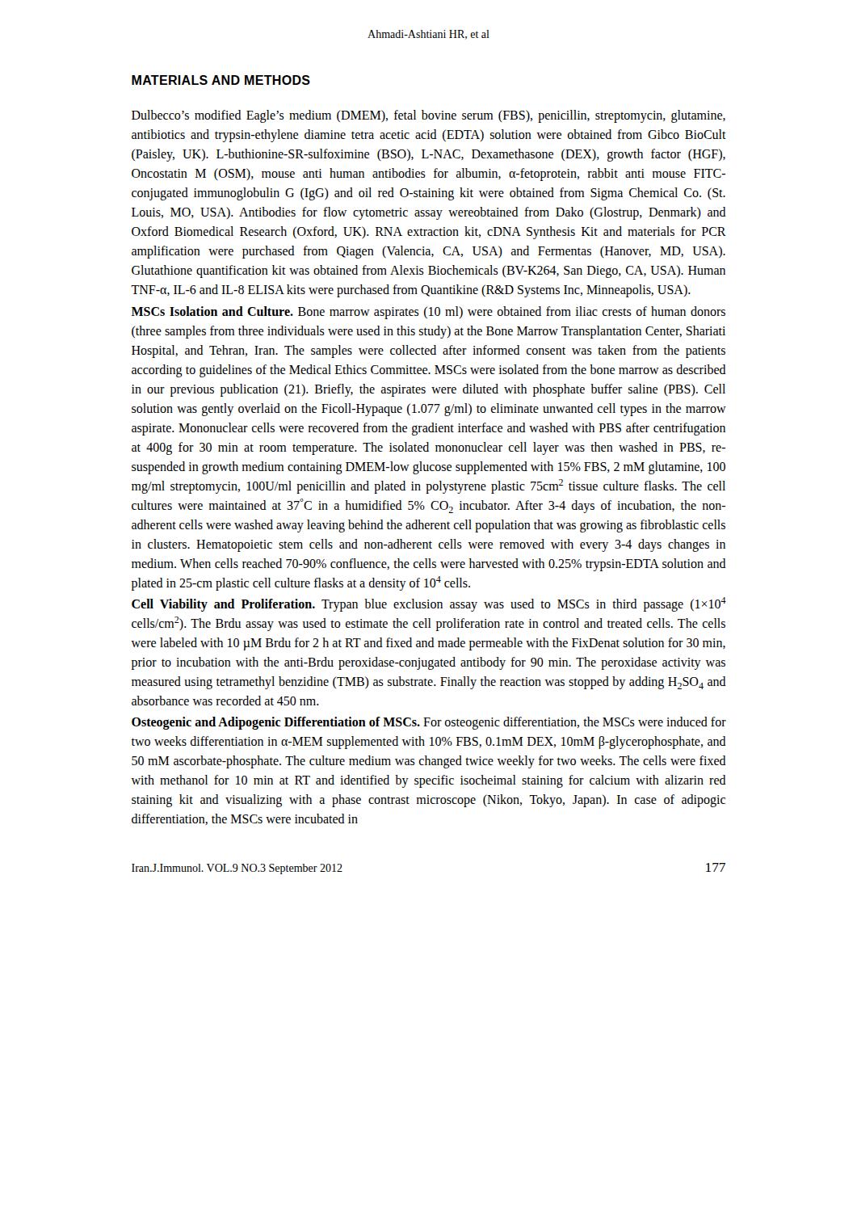Ahmadi-Ashtiani HR, et al
MATERIALS AND METHODS
Dulbecco’s modified Eagle’s medium (DMEM), fetal bovine serum (FBS), penicillin, streptomycin, glutamine, antibiotics and trypsin-ethylene diamine tetra acetic acid (EDTA) solution were obtained from Gibco BioCult (Paisley, UK). L-buthionine-SR-sulfoximine (BSO), L-NAC, Dexamethasone (DEX), growth factor (HGF), Oncostatin M (OSM), mouse anti human antibodies for albumin, α-fetoprotein, rabbit anti mouse FITC-conjugated immunoglobulin G (IgG) and oil red O-staining kit were obtained from Sigma Chemical Co. (St. Louis, MO, USA). Antibodies for flow cytometric assay wereobtained from Dako (Glostrup, Denmark) and Oxford Biomedical Research (Oxford, UK). RNA extraction kit, cDNA Synthesis Kit and materials for PCR amplification were purchased from Qiagen (Valencia, CA, USA) and Fermentas (Hanover, MD, USA). Glutathione quantification kit was obtained from Alexis Biochemicals (BV-K264, San Diego, CA, USA). Human TNF-α, IL-6 and IL-8 ELISA kits were purchased from Quantikine (R&D Systems Inc, Minneapolis, USA).
MSCs Isolation and Culture. Bone marrow aspirates (10 ml) were obtained from iliac crests of human donors (three samples from three individuals were used in this study) at the Bone Marrow Transplantation Center, Shariati Hospital, and Tehran, Iran. The samples were collected after informed consent was taken from the patients according to guidelines of the Medical Ethics Committee. MSCs were isolated from the bone marrow as described in our previous publication (21). Briefly, the aspirates were diluted with phosphate buffer saline (PBS). Cell solution was gently overlaid on the Ficoll-Hypaque (1.077 g/ml) to eliminate unwanted cell types in the marrow aspirate. Mononuclear cells were recovered from the gradient interface and washed with PBS after centrifugation at 400g for 30 min at room temperature. The isolated mononuclear cell layer was then washed in PBS, re-suspended in growth medium containing DMEM-low glucose supplemented with 15% FBS, 2 mM glutamine, 100 mg/ml streptomycin, 100U/ml penicillin and plated in polystyrene plastic 75cm2 tissue culture flasks. The cell cultures were maintained at 37°C in a humidified 5% CO2 incubator. After 3-4 days of incubation, the non-adherent cells were washed away leaving behind the adherent cell population that was growing as fibroblastic cells in clusters. Hematopoietic stem cells and non-adherent cells were removed with every 3-4 days changes in medium. When cells reached 70-90% confluence, the cells were harvested with 0.25% trypsin-EDTA solution and plated in 25-cm plastic cell culture flasks at a density of 104 cells.
Cell Viability and Proliferation. Trypan blue exclusion assay was used to MSCs in third passage (1×104 cells/cm2). The Brdu assay was used to estimate the cell proliferation rate in control and treated cells. The cells were labeled with 10 µM Brdu for 2 h at RT and fixed and made permeable with the FixDenat solution for 30 min, prior to incubation with the anti-Brdu peroxidase-conjugated antibody for 90 min. The peroxidase activity was measured using tetramethyl benzidine (TMB) as substrate. Finally the reaction was stopped by adding H2SO4 and absorbance was recorded at 450 nm.
Osteogenic and Adipogenic Differentiation of MSCs. For osteogenic differentiation, the MSCs were induced for two weeks differentiation in α-MEM supplemented with 10% FBS, 0.1mM DEX, 10mM β-glycerophosphate, and 50 mM ascorbate-phosphate. The culture medium was changed twice weekly for two weeks. The cells were fixed with methanol for 10 min at RT and identified by specific isocheimal staining for calcium with alizarin red staining kit and visualizing with a phase contrast microscope (Nikon, Tokyo, Japan). In case of adipogic differentiation, the MSCs were incubated in
Iran.J.Immunol. VOL.9 NO.3 September 2012 177